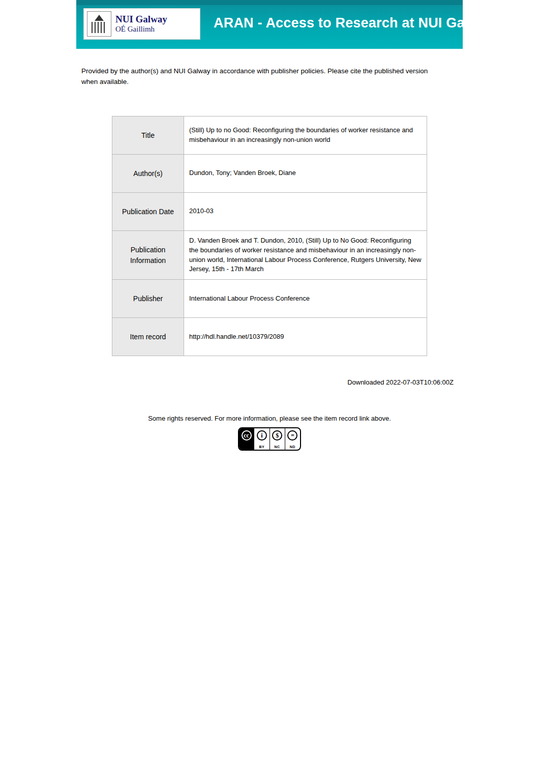NUI Galway
OÉ Gaillimh
ARAN - Access to Research at NUI Galway
Provided by the author(s) and NUI Galway in accordance with publisher policies. Please cite the published version when available.
| Title | (Still) Up to no Good: Reconfiguring the boundaries of worker resistance and misbehaviour in an increasingly non-union world |
| Author(s) | Dundon, Tony; Vanden Broek, Diane |
| Publication Date | 2010-03 |
| Publication Information | D. Vanden Broek and T. Dundon, 2010, (Still) Up to No Good: Reconfiguring the boundaries of worker resistance and misbehaviour in an increasingly non-union world, International Labour Process Conference, Rutgers University, New Jersey, 15th - 17th March |
| Publisher | International Labour Process Conference |
| Item record | http://hdl.handle.net/10379/2089 |
Downloaded 2022-07-03T10:06:00Z
Some rights reserved. For more information, please see the item record link above.
cc
i
BY
$
NC
=
ND